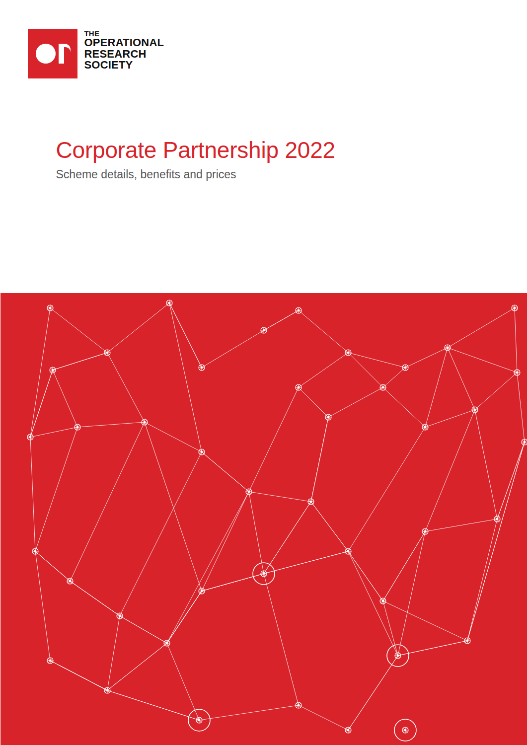THE
OPERATIONAL
RESEARCH
SOCIETY
Corporate Partnership 2022
Scheme details, benefits and prices